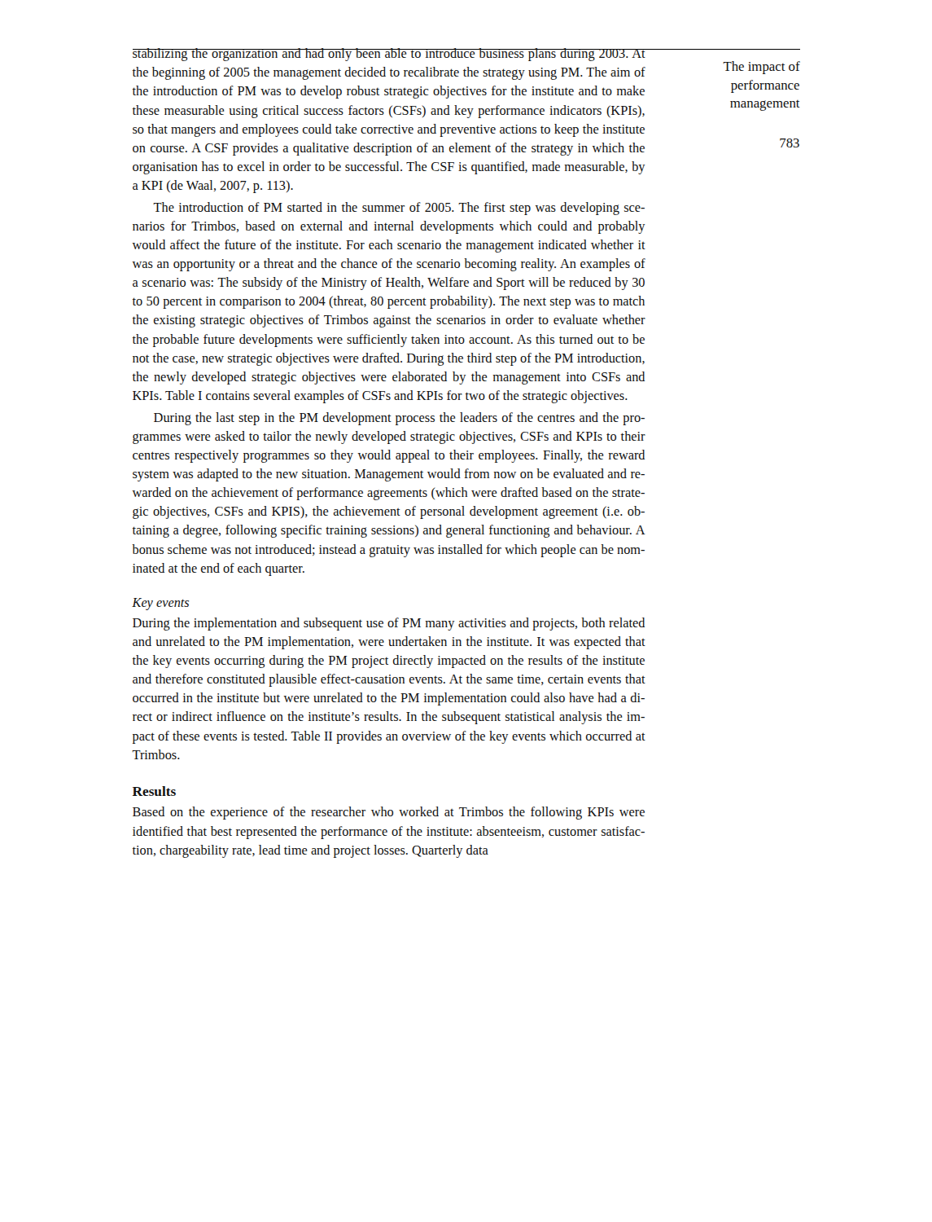The impact of
performance
management
783
stabilizing the organization and had only been able to introduce business plans during 2003. At the beginning of 2005 the management decided to recalibrate the strategy using PM. The aim of the introduction of PM was to develop robust strategic objectives for the institute and to make these measurable using critical success factors (CSFs) and key performance indicators (KPIs), so that mangers and employees could take corrective and preventive actions to keep the institute on course. A CSF provides a qualitative description of an element of the strategy in which the organisation has to excel in order to be successful. The CSF is quantified, made measurable, by a KPI (de Waal, 2007, p. 113).
The introduction of PM started in the summer of 2005. The first step was developing scenarios for Trimbos, based on external and internal developments which could and probably would affect the future of the institute. For each scenario the management indicated whether it was an opportunity or a threat and the chance of the scenario becoming reality. An examples of a scenario was: The subsidy of the Ministry of Health, Welfare and Sport will be reduced by 30 to 50 percent in comparison to 2004 (threat, 80 percent probability). The next step was to match the existing strategic objectives of Trimbos against the scenarios in order to evaluate whether the probable future developments were sufficiently taken into account. As this turned out to be not the case, new strategic objectives were drafted. During the third step of the PM introduction, the newly developed strategic objectives were elaborated by the management into CSFs and KPIs. Table I contains several examples of CSFs and KPIs for two of the strategic objectives.
During the last step in the PM development process the leaders of the centres and the programmes were asked to tailor the newly developed strategic objectives, CSFs and KPIs to their centres respectively programmes so they would appeal to their employees. Finally, the reward system was adapted to the new situation. Management would from now on be evaluated and rewarded on the achievement of performance agreements (which were drafted based on the strategic objectives, CSFs and KPIS), the achievement of personal development agreement (i.e. obtaining a degree, following specific training sessions) and general functioning and behaviour. A bonus scheme was not introduced; instead a gratuity was installed for which people can be nominated at the end of each quarter.
Key events
During the implementation and subsequent use of PM many activities and projects, both related and unrelated to the PM implementation, were undertaken in the institute. It was expected that the key events occurring during the PM project directly impacted on the results of the institute and therefore constituted plausible effect-causation events. At the same time, certain events that occurred in the institute but were unrelated to the PM implementation could also have had a direct or indirect influence on the institute’s results. In the subsequent statistical analysis the impact of these events is tested. Table II provides an overview of the key events which occurred at Trimbos.
Results
Based on the experience of the researcher who worked at Trimbos the following KPIs were identified that best represented the performance of the institute: absenteeism, customer satisfaction, chargeability rate, lead time and project losses. Quarterly data